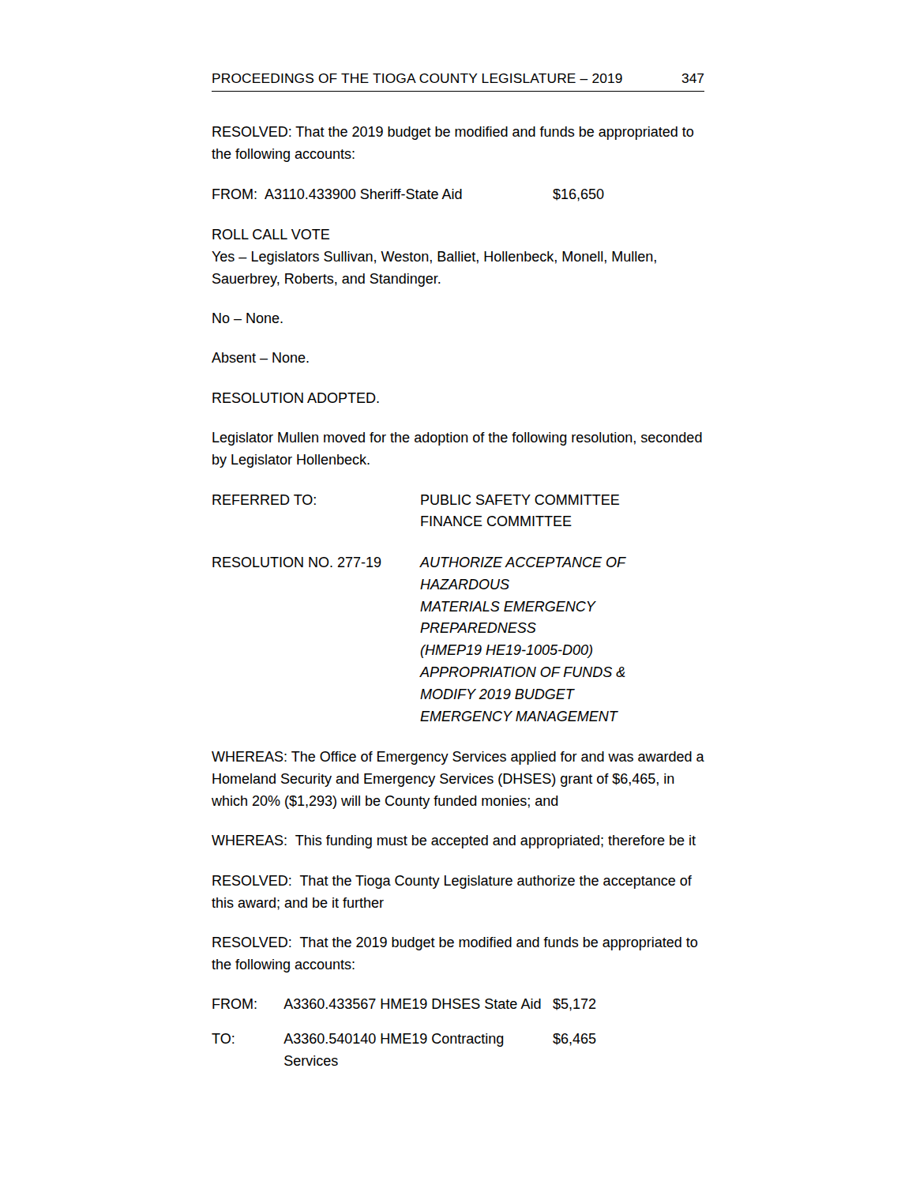PROCEEDINGS OF THE TIOGA COUNTY LEGISLATURE – 2019 347
RESOLVED: That the 2019 budget be modified and funds be appropriated to the following accounts:
FROM: A3110.433900 Sheriff-State Aid $16,650
ROLL CALL VOTE
Yes – Legislators Sullivan, Weston, Balliet, Hollenbeck, Monell, Mullen, Sauerbrey, Roberts, and Standinger.
No – None.
Absent – None.
RESOLUTION ADOPTED.
Legislator Mullen moved for the adoption of the following resolution, seconded by Legislator Hollenbeck.
REFERRED TO:
PUBLIC SAFETY COMMITTEE
FINANCE COMMITTEE
RESOLUTION NO. 277-19
AUTHORIZE ACCEPTANCE OF HAZARDOUS
MATERIALS EMERGENCY PREPAREDNESS
(HMEP19 HE19-1005-D00)
APPROPRIATION OF FUNDS &
MODIFY 2019 BUDGET
EMERGENCY MANAGEMENT
WHEREAS: The Office of Emergency Services applied for and was awarded a Homeland Security and Emergency Services (DHSES) grant of $6,465, in which 20% ($1,293) will be County funded monies; and
WHEREAS: This funding must be accepted and appropriated; therefore be it
RESOLVED: That the Tioga County Legislature authorize the acceptance of this award; and be it further
RESOLVED: That the 2019 budget be modified and funds be appropriated to the following accounts:
FROM: A3360.433567 HME19 DHSES State Aid $5,172 TO: A3360.540140 HME19 Contracting Services $6,465